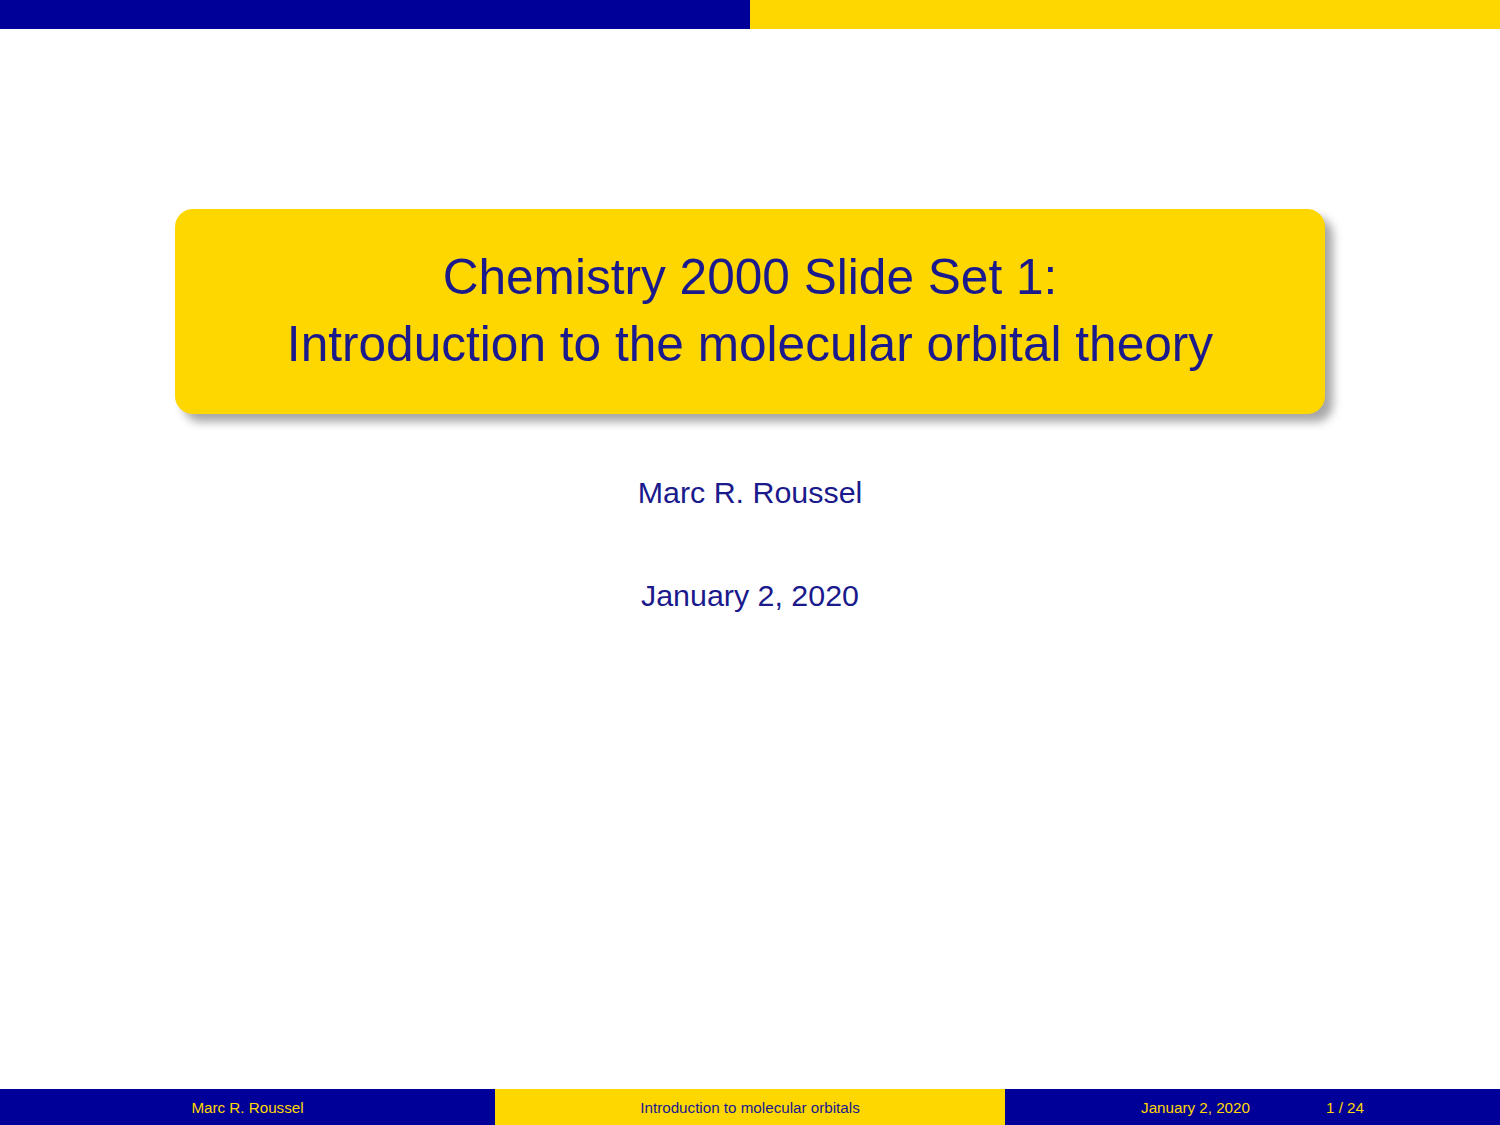Chemistry 2000 Slide Set 1:
Introduction to the molecular orbital theory
Marc R. Roussel
January 2, 2020
Marc R. Roussel
Introduction to molecular orbitals
January 2, 20201 / 24